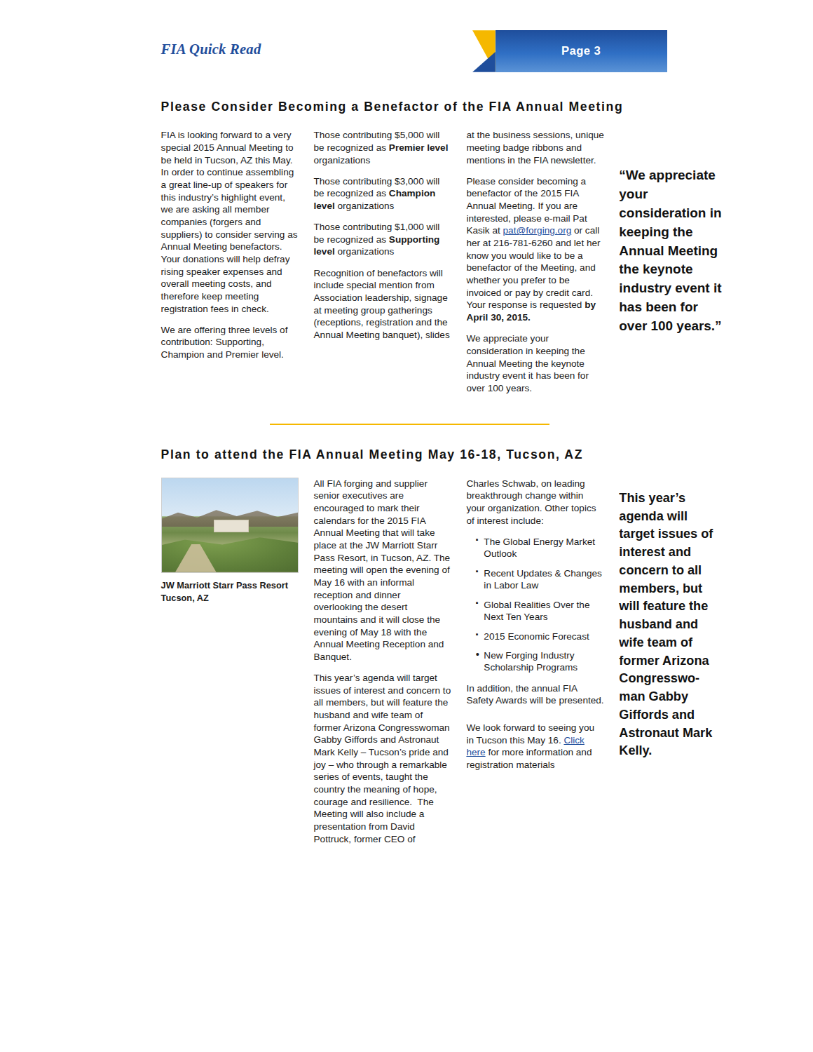FIA Quick Read
Page 3
Please Consider Becoming a Benefactor of the FIA Annual Meeting
FIA is looking forward to a very special 2015 Annual Meeting to be held in Tucson, AZ this May. In order to continue assembling a great line-up of speakers for this industry’s highlight event, we are asking all member companies (forgers and suppliers) to consider serving as Annual Meeting benefactors. Your donations will help defray rising speaker expenses and overall meeting costs, and therefore keep meeting registration fees in check.
We are offering three levels of contribution: Supporting, Champion and Premier level.
Those contributing $5,000 will be recognized as Premier level organizations
Those contributing $3,000 will be recognized as Champion level organizations
Those contributing $1,000 will be recognized as Supporting level organizations
Recognition of benefactors will include special mention from Association leadership, signage at meeting group gatherings (receptions, registration and the Annual Meeting banquet), slides
at the business sessions, unique meeting badge ribbons and mentions in the FIA newsletter.
Please consider becoming a benefactor of the 2015 FIA Annual Meeting. If you are interested, please e-mail Pat Kasik at pat@forging.org or call her at 216-781-6260 and let her know you would like to be a benefactor of the Meeting, and whether you prefer to be invoiced or pay by credit card. Your response is requested by April 30, 2015.
We appreciate your consideration in keeping the Annual Meeting the keynote industry event it has been for over 100 years.
“We appreciate your consideration in keeping the Annual Meeting the keynote industry event it has been for over 100 years.”
Plan to attend the FIA Annual Meeting May 16-18, Tucson, AZ
JW Marriott Starr Pass Resort
Tucson, AZ
All FIA forging and supplier senior executives are encouraged to mark their calendars for the 2015 FIA Annual Meeting that will take place at the JW Marriott Starr Pass Resort, in Tucson, AZ. The meeting will open the evening of May 16 with an informal reception and dinner overlooking the desert mountains and it will close the evening of May 18 with the Annual Meeting Reception and Banquet.
This year’s agenda will target issues of interest and concern to all members, but will feature the husband and wife team of former Arizona Congresswoman Gabby Giffords and Astronaut Mark Kelly – Tucson’s pride and joy – who through a remarkable series of events, taught the country the meaning of hope, courage and resilience. The Meeting will also include a presentation from David Pottruck, former CEO of
Charles Schwab, on leading breakthrough change within your organization. Other topics of interest include:
The Global Energy Market Outlook
Recent Updates & Changes in Labor Law
Global Realities Over the Next Ten Years
2015 Economic Forecast
New Forging Industry Scholarship Programs
In addition, the annual FIA Safety Awards will be presented.
We look forward to seeing you in Tucson this May 16. Click here for more information and registration materials
This year’s agenda will target issues of interest and concern to all members, but will feature the husband and wife team of former Arizona Congresswo-man Gabby Giffords and Astronaut Mark Kelly.